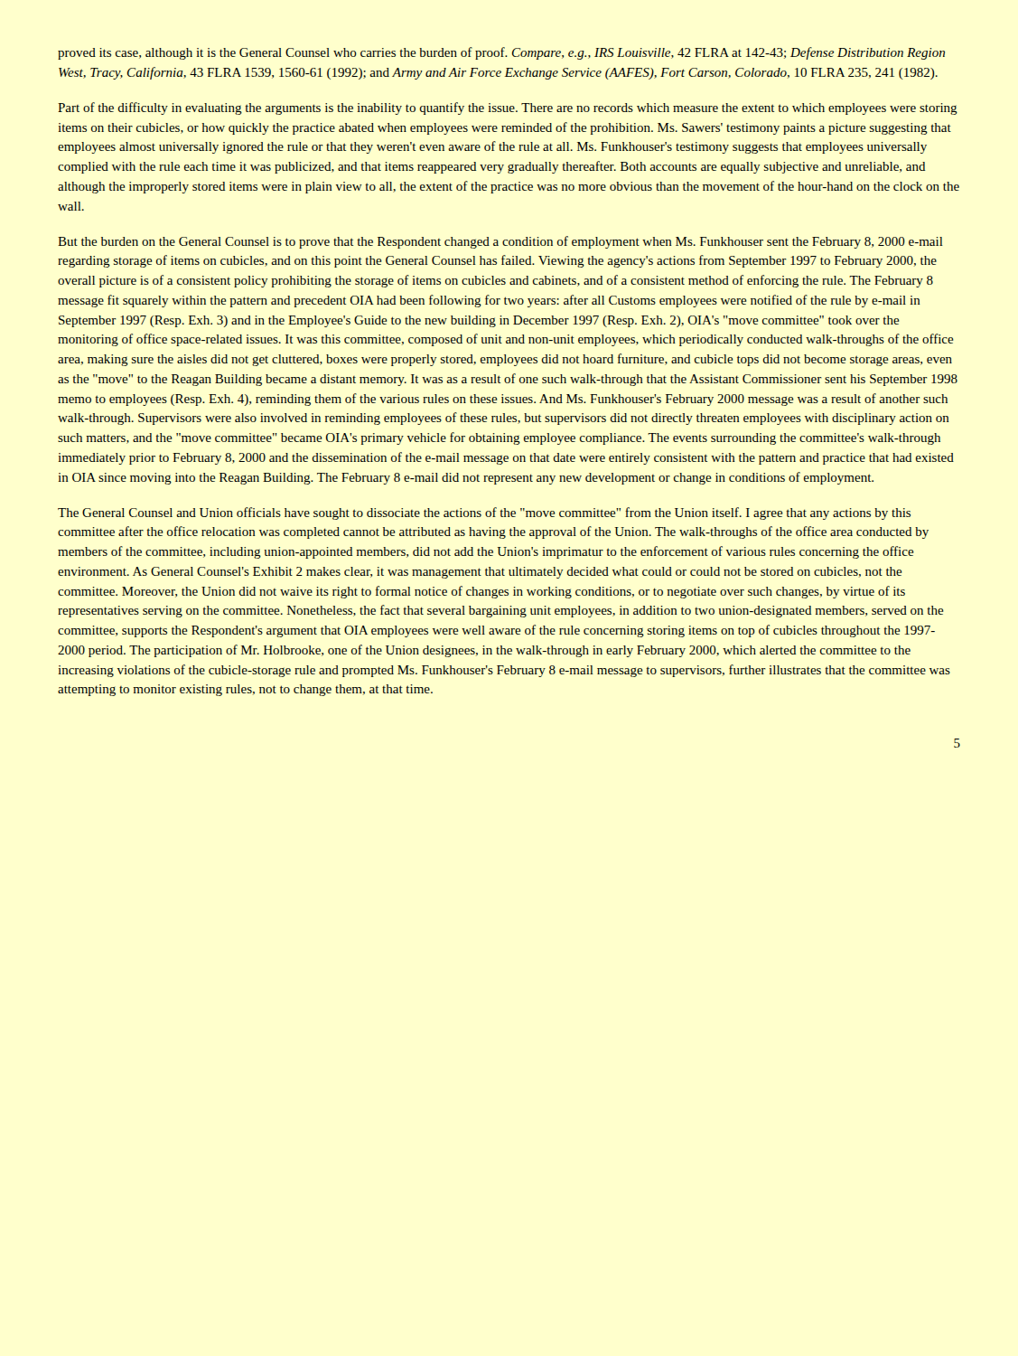proved its case, although it is the General Counsel who carries the burden of proof. Compare, e.g., IRS Louisville, 42 FLRA at 142-43; Defense Distribution Region West, Tracy, California, 43 FLRA 1539, 1560-61 (1992); and Army and Air Force Exchange Service (AAFES), Fort Carson, Colorado, 10 FLRA 235, 241 (1982).
Part of the difficulty in evaluating the arguments is the inability to quantify the issue. There are no records which measure the extent to which employees were storing items on their cubicles, or how quickly the practice abated when employees were reminded of the prohibition. Ms. Sawers' testimony paints a picture suggesting that employees almost universally ignored the rule or that they weren't even aware of the rule at all. Ms. Funkhouser's testimony suggests that employees universally complied with the rule each time it was publicized, and that items reappeared very gradually thereafter. Both accounts are equally subjective and unreliable, and although the improperly stored items were in plain view to all, the extent of the practice was no more obvious than the movement of the hour-hand on the clock on the wall.
But the burden on the General Counsel is to prove that the Respondent changed a condition of employment when Ms. Funkhouser sent the February 8, 2000 e-mail regarding storage of items on cubicles, and on this point the General Counsel has failed. Viewing the agency's actions from September 1997 to February 2000, the overall picture is of a consistent policy prohibiting the storage of items on cubicles and cabinets, and of a consistent method of enforcing the rule. The February 8 message fit squarely within the pattern and precedent OIA had been following for two years: after all Customs employees were notified of the rule by e-mail in September 1997 (Resp. Exh. 3) and in the Employee's Guide to the new building in December 1997 (Resp. Exh. 2), OIA's "move committee" took over the monitoring of office space-related issues. It was this committee, composed of unit and non-unit employees, which periodically conducted walk-throughs of the office area, making sure the aisles did not get cluttered, boxes were properly stored, employees did not hoard furniture, and cubicle tops did not become storage areas, even as the "move" to the Reagan Building became a distant memory. It was as a result of one such walk-through that the Assistant Commissioner sent his September 1998 memo to employees (Resp. Exh. 4), reminding them of the various rules on these issues. And Ms. Funkhouser's February 2000 message was a result of another such walk-through. Supervisors were also involved in reminding employees of these rules, but supervisors did not directly threaten employees with disciplinary action on such matters, and the "move committee" became OIA's primary vehicle for obtaining employee compliance. The events surrounding the committee's walk-through immediately prior to February 8, 2000 and the dissemination of the e-mail message on that date were entirely consistent with the pattern and practice that had existed in OIA since moving into the Reagan Building. The February 8 e-mail did not represent any new development or change in conditions of employment.
The General Counsel and Union officials have sought to dissociate the actions of the "move committee" from the Union itself. I agree that any actions by this committee after the office relocation was completed cannot be attributed as having the approval of the Union. The walk-throughs of the office area conducted by members of the committee, including union-appointed members, did not add the Union's imprimatur to the enforcement of various rules concerning the office environment. As General Counsel's Exhibit 2 makes clear, it was management that ultimately decided what could or could not be stored on cubicles, not the committee. Moreover, the Union did not waive its right to formal notice of changes in working conditions, or to negotiate over such changes, by virtue of its representatives serving on the committee. Nonetheless, the fact that several bargaining unit employees, in addition to two union-designated members, served on the committee, supports the Respondent's argument that OIA employees were well aware of the rule concerning storing items on top of cubicles throughout the 1997-2000 period. The participation of Mr. Holbrooke, one of the Union designees, in the walk-through in early February 2000, which alerted the committee to the increasing violations of the cubicle-storage rule and prompted Ms. Funkhouser's February 8 e-mail message to supervisors, further illustrates that the committee was attempting to monitor existing rules, not to change them, at that time.
5